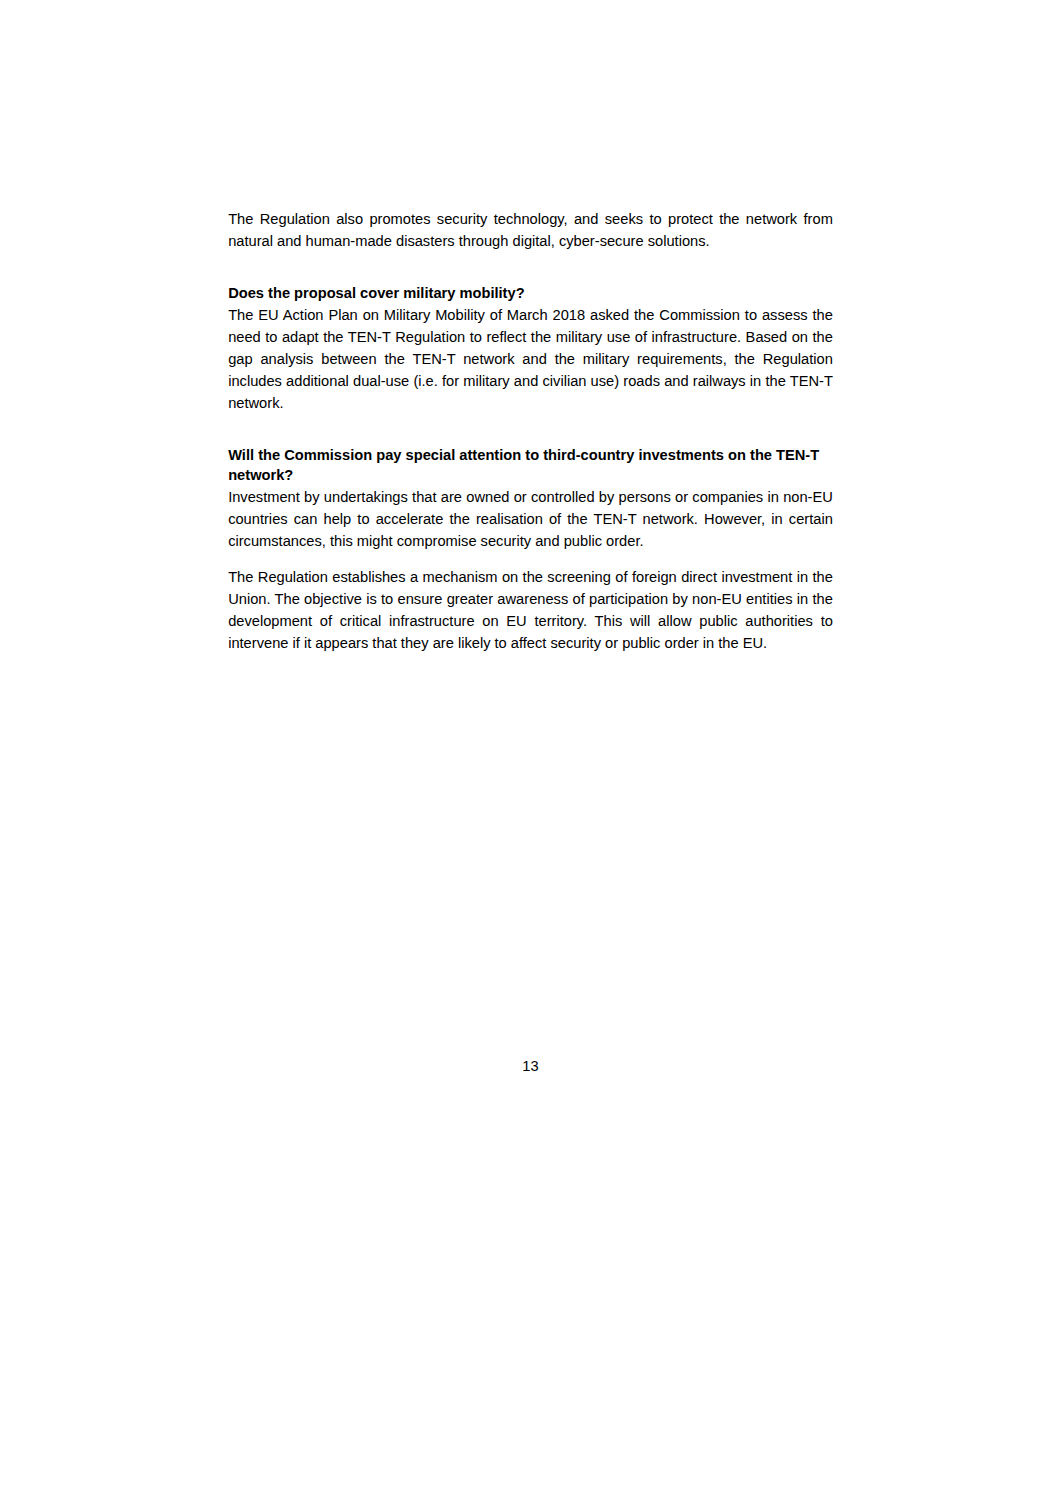The Regulation also promotes security technology, and seeks to protect the network from natural and human-made disasters through digital, cyber-secure solutions.
Does the proposal cover military mobility?
The EU Action Plan on Military Mobility of March 2018 asked the Commission to assess the need to adapt the TEN-T Regulation to reflect the military use of infrastructure. Based on the gap analysis between the TEN-T network and the military requirements, the Regulation includes additional dual-use (i.e. for military and civilian use) roads and railways in the TEN-T network.
Will the Commission pay special attention to third-country investments on the TEN-T network?
Investment by undertakings that are owned or controlled by persons or companies in non-EU countries can help to accelerate the realisation of the TEN-T network. However, in certain circumstances, this might compromise security and public order.
The Regulation establishes a mechanism on the screening of foreign direct investment in the Union. The objective is to ensure greater awareness of participation by non-EU entities in the development of critical infrastructure on EU territory. This will allow public authorities to intervene if it appears that they are likely to affect security or public order in the EU.
13